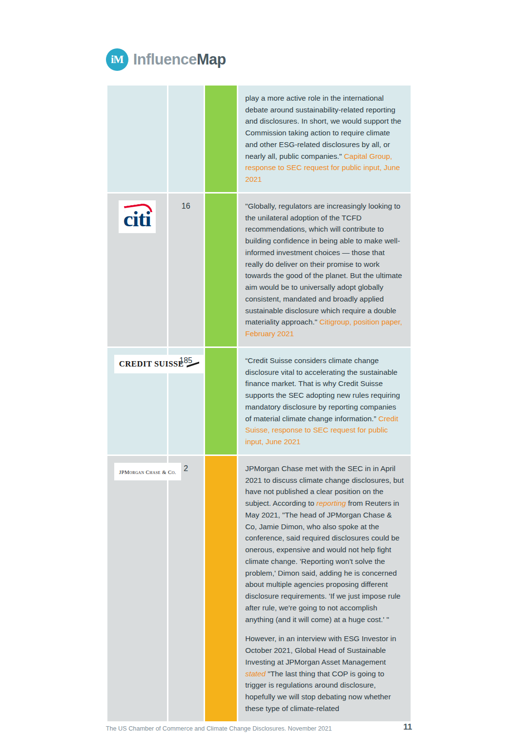iM
Influence Map
| | | | play a more active role in the international debate around sustainability-related reporting and disclosures. In short, we would support the Commission taking action to require climate and other ESG-related disclosures by all, or nearly all, public companies." Capital Group, response to SEC request for public input, June 2021 |
| citi | 16 | | "Globally, regulators are increasingly looking to the unilateral adoption of the TCFD recommendations, which will contribute to building confidence in being able to make well-informed investment choices — those that really do deliver on their promise to work towards the good of the planet. But the ultimate aim would be to universally adopt globally consistent, mandated and broadly applied sustainable disclosure which require a double materiality approach." Citigroup, position paper, February 2021 |
| CREDIT SUISSE | 185 | | “Credit Suisse considers climate change disclosure vital to accelerating the sustainable finance market. That is why Credit Suisse supports the SEC adopting new rules requiring mandatory disclosure by reporting companies of material climate change information.” Credit Suisse, response to SEC request for public input, June 2021 |
| JPMorgan Chase & Co. | 2 | | JPMorgan Chase met with the SEC in in April 2021 to discuss climate change disclosures, but have not published a clear position on the subject. According to reporting from Reuters in May 2021, "The head of JPMorgan Chase & Co, Jamie Dimon, who also spoke at the conference, said required disclosures could be onerous, expensive and would not help fight climate change. 'Reporting won't solve the problem,' Dimon said, adding he is concerned about multiple agencies proposing different disclosure requirements. 'If we just impose rule after rule, we're going to not accomplish anything (and it will come) at a huge cost.' " However, in an interview with ESG Investor in October 2021, Global Head of Sustainable Investing at JPMorgan Asset Management stated "The last thing that COP is going to trigger is regulations around disclosure, hopefully we will stop debating now whether these type of climate-related |
The US Chamber of Commerce and Climate Change Disclosures. November 2021
11